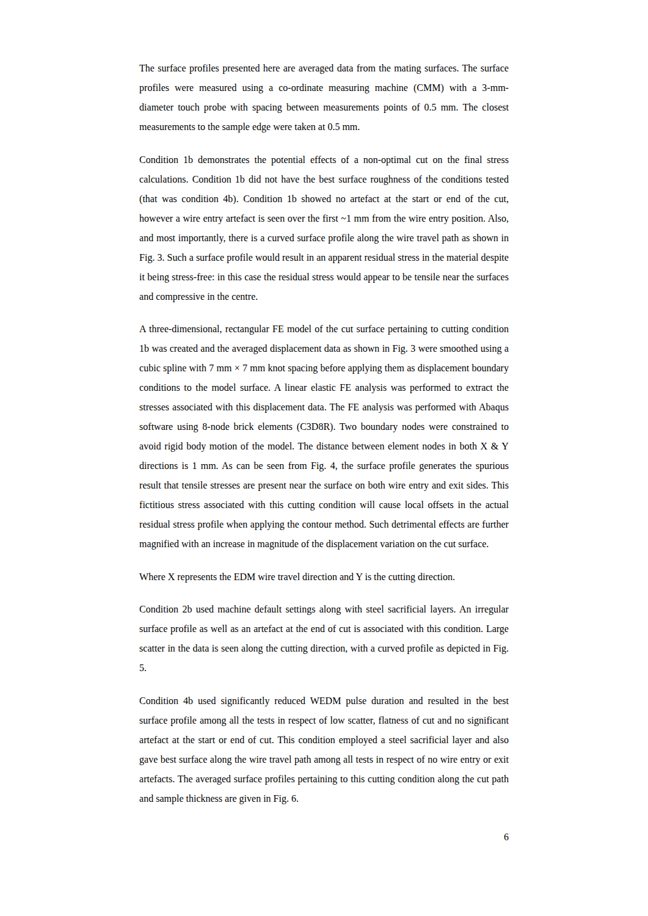The surface profiles presented here are averaged data from the mating surfaces. The surface profiles were measured using a co-ordinate measuring machine (CMM) with a 3-mm-diameter touch probe with spacing between measurements points of 0.5 mm. The closest measurements to the sample edge were taken at 0.5 mm.
Condition 1b demonstrates the potential effects of a non-optimal cut on the final stress calculations. Condition 1b did not have the best surface roughness of the conditions tested (that was condition 4b). Condition 1b showed no artefact at the start or end of the cut, however a wire entry artefact is seen over the first ~1 mm from the wire entry position. Also, and most importantly, there is a curved surface profile along the wire travel path as shown in Fig. 3. Such a surface profile would result in an apparent residual stress in the material despite it being stress-free: in this case the residual stress would appear to be tensile near the surfaces and compressive in the centre.
A three-dimensional, rectangular FE model of the cut surface pertaining to cutting condition 1b was created and the averaged displacement data as shown in Fig. 3 were smoothed using a cubic spline with 7 mm × 7 mm knot spacing before applying them as displacement boundary conditions to the model surface. A linear elastic FE analysis was performed to extract the stresses associated with this displacement data. The FE analysis was performed with Abaqus software using 8-node brick elements (C3D8R). Two boundary nodes were constrained to avoid rigid body motion of the model. The distance between element nodes in both X & Y directions is 1 mm. As can be seen from Fig. 4, the surface profile generates the spurious result that tensile stresses are present near the surface on both wire entry and exit sides. This fictitious stress associated with this cutting condition will cause local offsets in the actual residual stress profile when applying the contour method. Such detrimental effects are further magnified with an increase in magnitude of the displacement variation on the cut surface.
Where X represents the EDM wire travel direction and Y is the cutting direction.
Condition 2b used machine default settings along with steel sacrificial layers. An irregular surface profile as well as an artefact at the end of cut is associated with this condition. Large scatter in the data is seen along the cutting direction, with a curved profile as depicted in Fig. 5.
Condition 4b used significantly reduced WEDM pulse duration and resulted in the best surface profile among all the tests in respect of low scatter, flatness of cut and no significant artefact at the start or end of cut. This condition employed a steel sacrificial layer and also gave best surface along the wire travel path among all tests in respect of no wire entry or exit artefacts. The averaged surface profiles pertaining to this cutting condition along the cut path and sample thickness are given in Fig. 6.
6